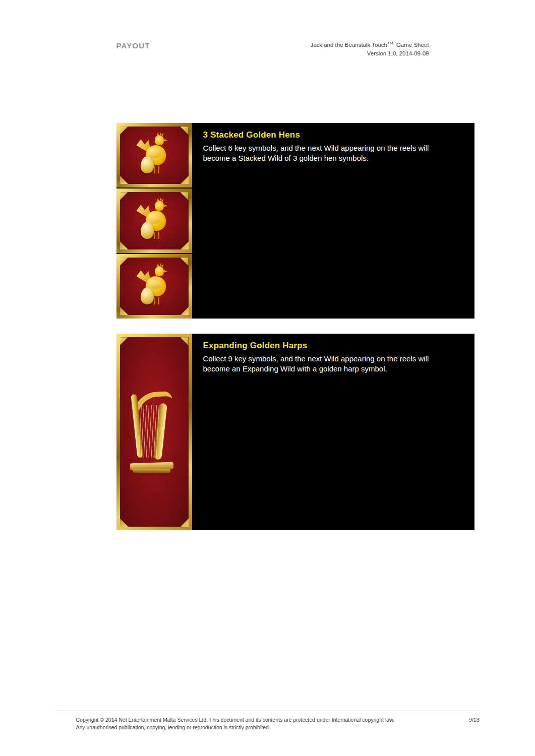Payout
Jack and the Beanstalk TouchTM Game Sheet
Version 1.0, 2014-09-09
3 Stacked Golden Hens
Collect 6 key symbols, and the next Wild appearing on the reels will become a Stacked Wild of 3 golden hen symbols.
Expanding Golden Harps
Collect 9 key symbols, and the next Wild appearing on the reels will become an Expanding Wild with a golden harp symbol.
Copyright © 2014 Net Entertainment Malta Services Ltd. This document and its contents are protected under International copyright law.
Any unauthorised publication, copying, lending or reproduction is strictly prohibited.
9/13